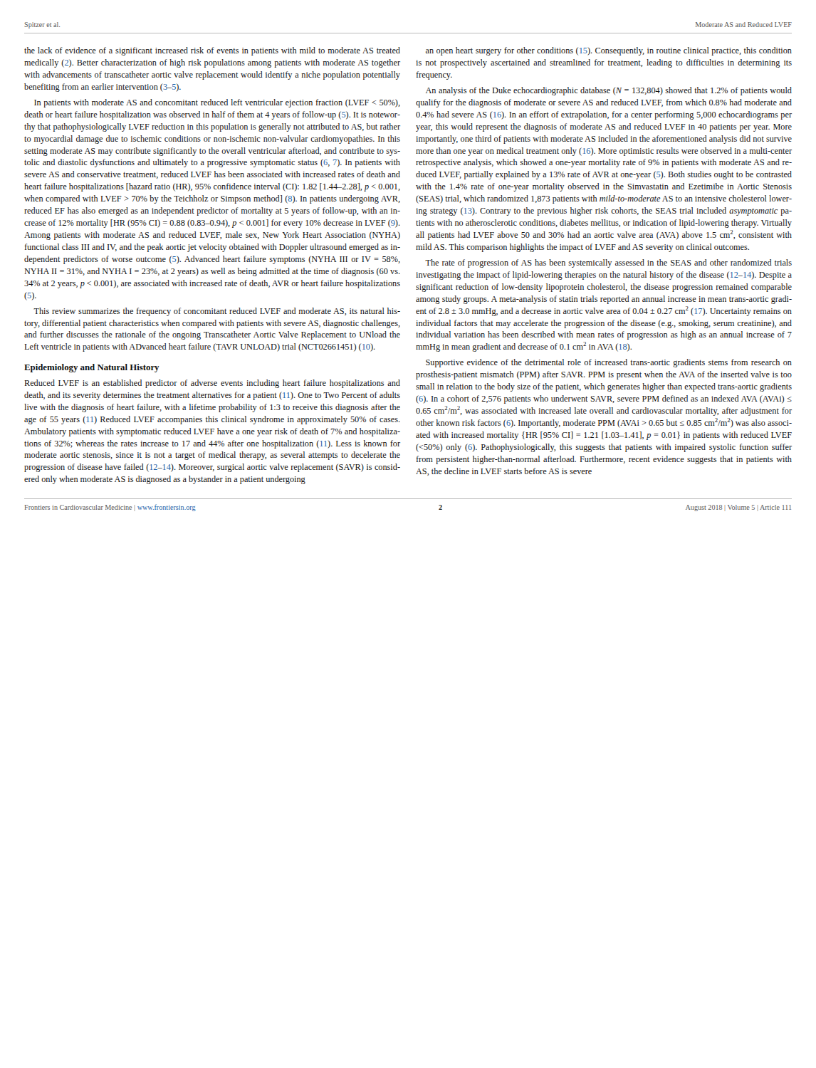Spitzer et al.
Moderate AS and Reduced LVEF
the lack of evidence of a significant increased risk of events in patients with mild to moderate AS treated medically (2). Better characterization of high risk populations among patients with moderate AS together with advancements of transcatheter aortic valve replacement would identify a niche population potentially benefiting from an earlier intervention (3–5).
In patients with moderate AS and concomitant reduced left ventricular ejection fraction (LVEF < 50%), death or heart failure hospitalization was observed in half of them at 4 years of follow-up (5). It is noteworthy that pathophysiologically LVEF reduction in this population is generally not attributed to AS, but rather to myocardial damage due to ischemic conditions or non-ischemic non-valvular cardiomyopathies. In this setting moderate AS may contribute significantly to the overall ventricular afterload, and contribute to systolic and diastolic dysfunctions and ultimately to a progressive symptomatic status (6, 7). In patients with severe AS and conservative treatment, reduced LVEF has been associated with increased rates of death and heart failure hospitalizations [hazard ratio (HR), 95% confidence interval (CI): 1.82 [1.44–2.28], p < 0.001, when compared with LVEF > 70% by the Teichholz or Simpson method] (8). In patients undergoing AVR, reduced EF has also emerged as an independent predictor of mortality at 5 years of follow-up, with an increase of 12% mortality [HR (95% CI) = 0.88 (0.83–0.94), p < 0.001] for every 10% decrease in LVEF (9). Among patients with moderate AS and reduced LVEF, male sex, New York Heart Association (NYHA) functional class III and IV, and the peak aortic jet velocity obtained with Doppler ultrasound emerged as independent predictors of worse outcome (5). Advanced heart failure symptoms (NYHA III or IV = 58%, NYHA II = 31%, and NYHA I = 23%, at 2 years) as well as being admitted at the time of diagnosis (60 vs. 34% at 2 years, p < 0.001), are associated with increased rate of death, AVR or heart failure hospitalizations (5).
This review summarizes the frequency of concomitant reduced LVEF and moderate AS, its natural history, differential patient characteristics when compared with patients with severe AS, diagnostic challenges, and further discusses the rationale of the ongoing Transcatheter Aortic Valve Replacement to UNload the Left ventricle in patients with ADvanced heart failure (TAVR UNLOAD) trial (NCT02661451) (10).
Epidemiology and Natural History
Reduced LVEF is an established predictor of adverse events including heart failure hospitalizations and death, and its severity determines the treatment alternatives for a patient (11). One to Two Percent of adults live with the diagnosis of heart failure, with a lifetime probability of 1:3 to receive this diagnosis after the age of 55 years (11) Reduced LVEF accompanies this clinical syndrome in approximately 50% of cases. Ambulatory patients with symptomatic reduced LVEF have a one year risk of death of 7% and hospitalizations of 32%; whereas the rates increase to 17 and 44% after one hospitalization (11). Less is known for moderate aortic stenosis, since it is not a target of medical therapy, as several attempts to decelerate the progression of disease have failed (12–14). Moreover, surgical aortic valve replacement (SAVR) is considered only when moderate AS is diagnosed as a bystander in a patient undergoing
an open heart surgery for other conditions (15). Consequently, in routine clinical practice, this condition is not prospectively ascertained and streamlined for treatment, leading to difficulties in determining its frequency.
An analysis of the Duke echocardiographic database (N = 132,804) showed that 1.2% of patients would qualify for the diagnosis of moderate or severe AS and reduced LVEF, from which 0.8% had moderate and 0.4% had severe AS (16). In an effort of extrapolation, for a center performing 5,000 echocardiograms per year, this would represent the diagnosis of moderate AS and reduced LVEF in 40 patients per year. More importantly, one third of patients with moderate AS included in the aforementioned analysis did not survive more than one year on medical treatment only (16). More optimistic results were observed in a multi-center retrospective analysis, which showed a one-year mortality rate of 9% in patients with moderate AS and reduced LVEF, partially explained by a 13% rate of AVR at one-year (5). Both studies ought to be contrasted with the 1.4% rate of one-year mortality observed in the Simvastatin and Ezetimibe in Aortic Stenosis (SEAS) trial, which randomized 1,873 patients with mild-to-moderate AS to an intensive cholesterol lowering strategy (13). Contrary to the previous higher risk cohorts, the SEAS trial included asymptomatic patients with no atherosclerotic conditions, diabetes mellitus, or indication of lipid-lowering therapy. Virtually all patients had LVEF above 50 and 30% had an aortic valve area (AVA) above 1.5 cm2, consistent with mild AS. This comparison highlights the impact of LVEF and AS severity on clinical outcomes.
The rate of progression of AS has been systemically assessed in the SEAS and other randomized trials investigating the impact of lipid-lowering therapies on the natural history of the disease (12–14). Despite a significant reduction of low-density lipoprotein cholesterol, the disease progression remained comparable among study groups. A meta-analysis of statin trials reported an annual increase in mean trans-aortic gradient of 2.8 ± 3.0 mmHg, and a decrease in aortic valve area of 0.04 ± 0.27 cm2 (17). Uncertainty remains on individual factors that may accelerate the progression of the disease (e.g., smoking, serum creatinine), and individual variation has been described with mean rates of progression as high as an annual increase of 7 mmHg in mean gradient and decrease of 0.1 cm2 in AVA (18).
Supportive evidence of the detrimental role of increased trans-aortic gradients stems from research on prosthesis-patient mismatch (PPM) after SAVR. PPM is present when the AVA of the inserted valve is too small in relation to the body size of the patient, which generates higher than expected trans-aortic gradients (6). In a cohort of 2,576 patients who underwent SAVR, severe PPM defined as an indexed AVA (AVAi) ≤ 0.65 cm2/m2, was associated with increased late overall and cardiovascular mortality, after adjustment for other known risk factors (6). Importantly, moderate PPM (AVAi > 0.65 but ≤ 0.85 cm2/m2) was also associated with increased mortality {HR [95% CI] = 1.21 [1.03–1.41], p = 0.01} in patients with reduced LVEF (<50%) only (6). Pathophysiologically, this suggests that patients with impaired systolic function suffer from persistent higher-than-normal afterload. Furthermore, recent evidence suggests that in patients with AS, the decline in LVEF starts before AS is severe
Frontiers in Cardiovascular Medicine | www.frontiersin.org
2
August 2018 | Volume 5 | Article 111